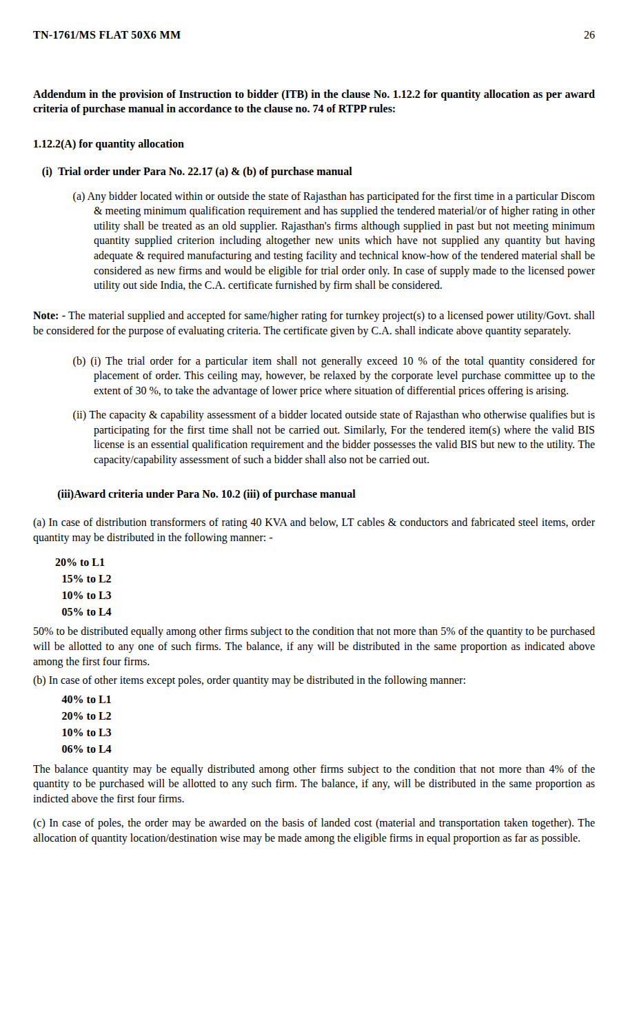TN-1761/MS FLAT 50X6 MM 26
Addendum in the provision of Instruction to bidder (ITB) in the clause No. 1.12.2 for quantity allocation as per award criteria of purchase manual in accordance to the clause no. 74 of RTPP rules:
1.12.2(A) for quantity allocation
(i) Trial order under Para No. 22.17 (a) & (b) of purchase manual
(a) Any bidder located within or outside the state of Rajasthan has participated for the first time in a particular Discom & meeting minimum qualification requirement and has supplied the tendered material/or of higher rating in other utility shall be treated as an old supplier. Rajasthan's firms although supplied in past but not meeting minimum quantity supplied criterion including altogether new units which have not supplied any quantity but having adequate & required manufacturing and testing facility and technical know-how of the tendered material shall be considered as new firms and would be eligible for trial order only. In case of supply made to the licensed power utility out side India, the C.A. certificate furnished by firm shall be considered.
Note: - The material supplied and accepted for same/higher rating for turnkey project(s) to a licensed power utility/Govt. shall be considered for the purpose of evaluating criteria. The certificate given by C.A. shall indicate above quantity separately.
(b) (i) The trial order for a particular item shall not generally exceed 10 % of the total quantity considered for placement of order. This ceiling may, however, be relaxed by the corporate level purchase committee up to the extent of 30 %, to take the advantage of lower price where situation of differential prices offering is arising.
(ii) The capacity & capability assessment of a bidder located outside state of Rajasthan who otherwise qualifies but is participating for the first time shall not be carried out. Similarly, For the tendered item(s) where the valid BIS license is an essential qualification requirement and the bidder possesses the valid BIS but new to the utility. The capacity/capability assessment of such a bidder shall also not be carried out.
(iii)Award criteria under Para No. 10.2 (iii) of purchase manual
(a) In case of distribution transformers of rating 40 KVA and below, LT cables & conductors and fabricated steel items, order quantity may be distributed in the following manner: -
20% to L1
15% to L2
10% to L3
05% to L4
50% to be distributed equally among other firms subject to the condition that not more than 5% of the quantity to be purchased will be allotted to any one of such firms. The balance, if any will be distributed in the same proportion as indicated above among the first four firms.
(b) In case of other items except poles, order quantity may be distributed in the following manner:
40% to L1
20% to L2
10% to L3
06% to L4
The balance quantity may be equally distributed among other firms subject to the condition that not more than 4% of the quantity to be purchased will be allotted to any such firm. The balance, if any, will be distributed in the same proportion as indicted above the first four firms.
(c) In case of poles, the order may be awarded on the basis of landed cost (material and transportation taken together). The allocation of quantity location/destination wise may be made among the eligible firms in equal proportion as far as possible.